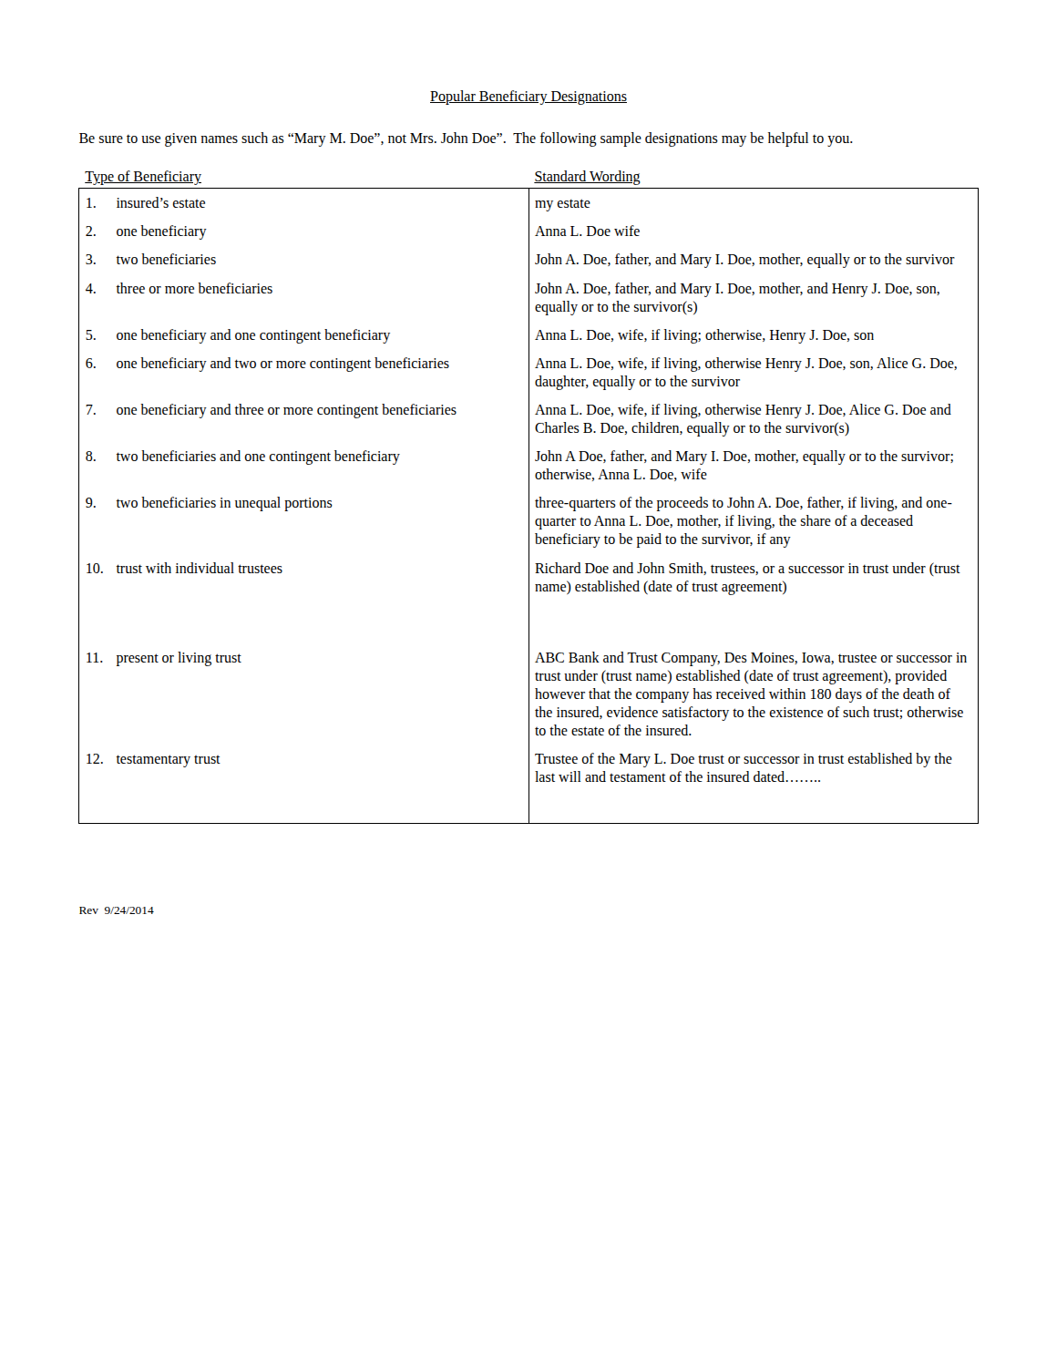Popular Beneficiary Designations
Be sure to use given names such as “Mary M. Doe”, not Mrs. John Doe”. The following sample designations may be helpful to you.
| Type of Beneficiary | Standard Wording |
| --- | --- |
| 1. insured’s estate | my estate |
| 2. one beneficiary | Anna L. Doe wife |
| 3. two beneficiaries | John A. Doe, father, and Mary I. Doe, mother, equally or to the survivor |
| 4. three or more beneficiaries | John A. Doe, father, and Mary I. Doe, mother, and Henry J. Doe, son, equally or to the survivor(s) |
| 5. one beneficiary and one contingent beneficiary | Anna L. Doe, wife, if living; otherwise, Henry J. Doe, son |
| 6. one beneficiary and two or more contingent beneficiaries | Anna L. Doe, wife, if living, otherwise Henry J. Doe, son, Alice G. Doe, daughter, equally or to the survivor |
| 7. one beneficiary and three or more contingent beneficiaries | Anna L. Doe, wife, if living, otherwise Henry J. Doe, Alice G. Doe and Charles B. Doe, children, equally or to the survivor(s) |
| 8. two beneficiaries and one contingent beneficiary | John A Doe, father, and Mary I. Doe, mother, equally or to the survivor; otherwise, Anna L. Doe, wife |
| 9. two beneficiaries in unequal portions | three-quarters of the proceeds to John A. Doe, father, if living, and one-quarter to Anna L. Doe, mother, if living, the share of a deceased beneficiary to be paid to the survivor, if any |
| 10. trust with individual trustees | Richard Doe and John Smith, trustees, or a successor in trust under (trust name) established (date of trust agreement) |
| 11. present or living trust | ABC Bank and Trust Company, Des Moines, Iowa, trustee or successor in trust under (trust name) established (date of trust agreement), provided however that the company has received within 180 days of the death of the insured, evidence satisfactory to the existence of such trust; otherwise to the estate of the insured. |
| 12. testamentary trust | Trustee of the Mary L. Doe trust or successor in trust established by the last will and testament of the insured dated…….. |
Rev 9/24/2014